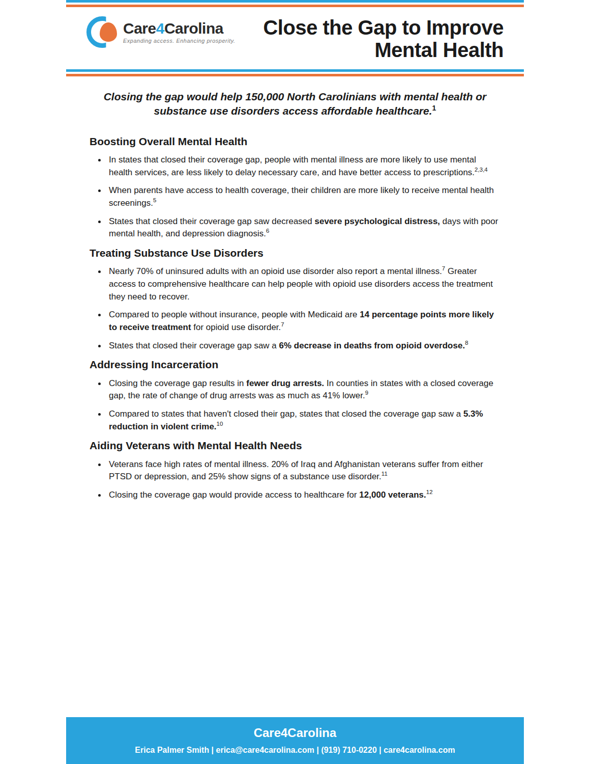Care4 Carolina
Expanding access. Enhancing prosperity.
Close the Gap to Improve
Mental Health
Closing the gap would help 150,000 North Carolinians with mental health or substance use disorders access affordable healthcare.1
Boosting Overall Mental Health
In states that closed their coverage gap, people with mental illness are more likely to use mental health services, are less likely to delay necessary care, and have better access to prescriptions.2,3,4
When parents have access to health coverage, their children are more likely to receive mental health screenings.5
States that closed their coverage gap saw decreased severe psychological distress, days with poor mental health, and depression diagnosis.6
Treating Substance Use Disorders
Nearly 70% of uninsured adults with an opioid use disorder also report a mental illness.7 Greater access to comprehensive healthcare can help people with opioid use disorders access the treatment they need to recover.
Compared to people without insurance, people with Medicaid are 14 percentage points more likely to receive treatment for opioid use disorder.7
States that closed their coverage gap saw a 6% decrease in deaths from opioid overdose.8
Addressing Incarceration
Closing the coverage gap results in fewer drug arrests. In counties in states with a closed coverage gap, the rate of change of drug arrests was as much as 41% lower.9
Compared to states that haven't closed their gap, states that closed the coverage gap saw a 5.3% reduction in violent crime.10
Aiding Veterans with Mental Health Needs
Veterans face high rates of mental illness. 20% of Iraq and Afghanistan veterans suffer from either PTSD or depression, and 25% show signs of a substance use disorder.11
Closing the coverage gap would provide access to healthcare for 12,000 veterans.12
Care4Carolina
Erica Palmer Smith | erica@care4carolina.com | (919) 710-0220 | care4carolina.com